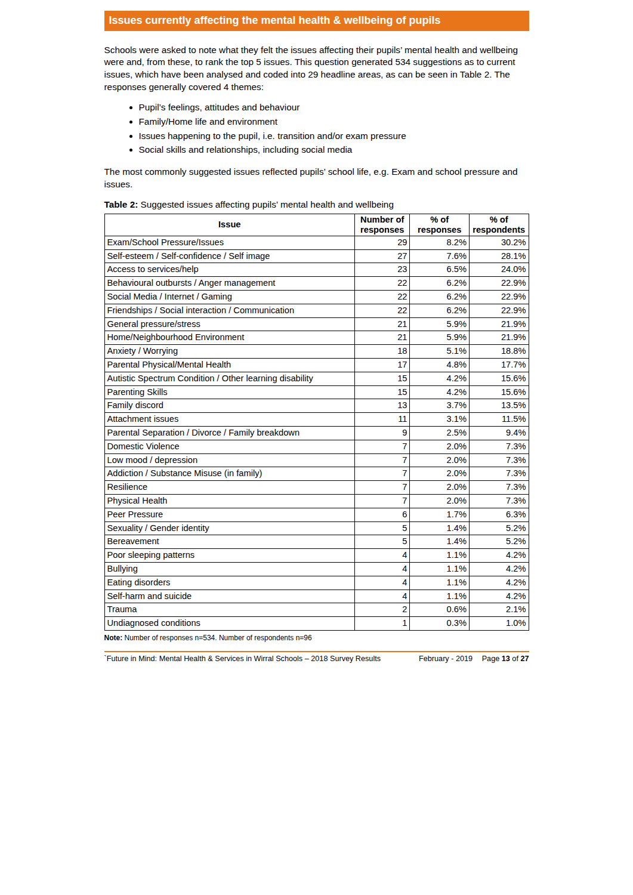Issues currently affecting the mental health & wellbeing of pupils
Schools were asked to note what they felt the issues affecting their pupils’ mental health and wellbeing were and, from these, to rank the top 5 issues. This question generated 534 suggestions as to current issues, which have been analysed and coded into 29 headline areas, as can be seen in Table 2. The responses generally covered 4 themes:
Pupil’s feelings, attitudes and behaviour
Family/Home life and environment
Issues happening to the pupil, i.e. transition and/or exam pressure
Social skills and relationships, including social media
The most commonly suggested issues reflected pupils’ school life, e.g. Exam and school pressure and issues.
Table 2: Suggested issues affecting pupils’ mental health and wellbeing
| Issue | Number of responses | % of responses | % of respondents |
| --- | --- | --- | --- |
| Exam/School Pressure/Issues | 29 | 8.2% | 30.2% |
| Self-esteem / Self-confidence / Self image | 27 | 7.6% | 28.1% |
| Access to services/help | 23 | 6.5% | 24.0% |
| Behavioural outbursts / Anger management | 22 | 6.2% | 22.9% |
| Social Media / Internet / Gaming | 22 | 6.2% | 22.9% |
| Friendships / Social interaction / Communication | 22 | 6.2% | 22.9% |
| General pressure/stress | 21 | 5.9% | 21.9% |
| Home/Neighbourhood Environment | 21 | 5.9% | 21.9% |
| Anxiety / Worrying | 18 | 5.1% | 18.8% |
| Parental Physical/Mental Health | 17 | 4.8% | 17.7% |
| Autistic Spectrum Condition / Other learning disability | 15 | 4.2% | 15.6% |
| Parenting Skills | 15 | 4.2% | 15.6% |
| Family discord | 13 | 3.7% | 13.5% |
| Attachment issues | 11 | 3.1% | 11.5% |
| Parental Separation / Divorce / Family breakdown | 9 | 2.5% | 9.4% |
| Domestic Violence | 7 | 2.0% | 7.3% |
| Low mood / depression | 7 | 2.0% | 7.3% |
| Addiction / Substance Misuse (in family) | 7 | 2.0% | 7.3% |
| Resilience | 7 | 2.0% | 7.3% |
| Physical Health | 7 | 2.0% | 7.3% |
| Peer Pressure | 6 | 1.7% | 6.3% |
| Sexuality / Gender identity | 5 | 1.4% | 5.2% |
| Bereavement | 5 | 1.4% | 5.2% |
| Poor sleeping patterns | 4 | 1.1% | 4.2% |
| Bullying | 4 | 1.1% | 4.2% |
| Eating disorders | 4 | 1.1% | 4.2% |
| Self-harm and suicide | 4 | 1.1% | 4.2% |
| Trauma | 2 | 0.6% | 2.1% |
| Undiagnosed conditions | 1 | 0.3% | 1.0% |
Note: Number of responses n=534. Number of respondents n=96
| `Future in Mind: Mental Health & Services in Wirral Schools – 2018 Survey Results | February - 2019 | Page 13 of 27 |